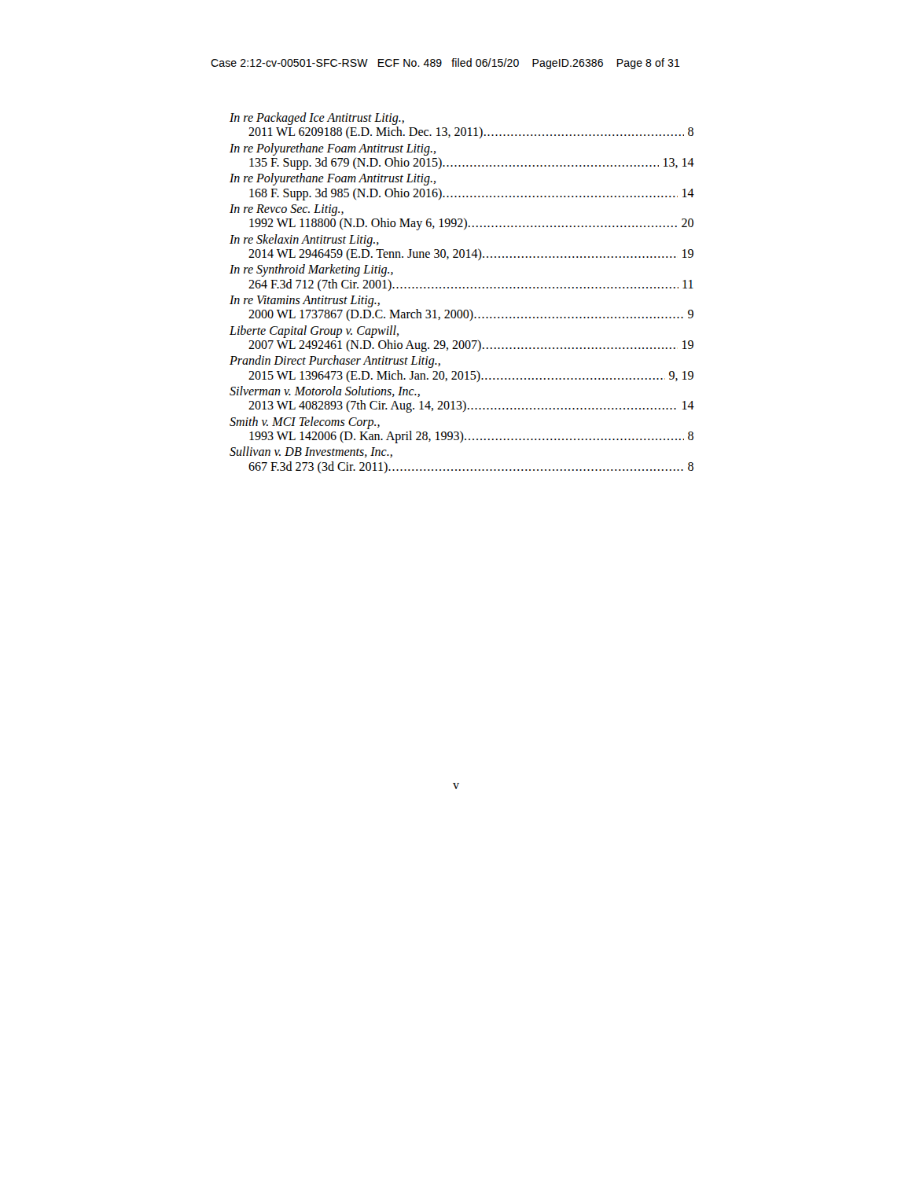Case 2:12-cv-00501-SFC-RSW ECF No. 489 filed 06/15/20 PageID.26386 Page 8 of 31
In re Packaged Ice Antitrust Litig.,
2011 WL 6209188 (E.D. Mich. Dec. 13, 2011) 8
In re Polyurethane Foam Antitrust Litig.,
135 F. Supp. 3d 679 (N.D. Ohio 2015) 13, 14
In re Polyurethane Foam Antitrust Litig.,
168 F. Supp. 3d 985 (N.D. Ohio 2016) 14
In re Revco Sec. Litig.,
1992 WL 118800 (N.D. Ohio May 6, 1992) 20
In re Skelaxin Antitrust Litig.,
2014 WL 2946459 (E.D. Tenn. June 30, 2014) 19
In re Synthroid Marketing Litig.,
264 F.3d 712 (7th Cir. 2001) 11
In re Vitamins Antitrust Litig.,
2000 WL 1737867 (D.D.C. March 31, 2000) 9
Liberte Capital Group v. Capwill,
2007 WL 2492461 (N.D. Ohio Aug. 29, 2007) 19
Prandin Direct Purchaser Antitrust Litig.,
2015 WL 1396473 (E.D. Mich. Jan. 20, 2015) 9, 19
Silverman v. Motorola Solutions, Inc.,
2013 WL 4082893 (7th Cir. Aug. 14, 2013) 14
Smith v. MCI Telecoms Corp.,
1993 WL 142006 (D. Kan. April 28, 1993) 8
Sullivan v. DB Investments, Inc.,
667 F.3d 273 (3d Cir. 2011) 8
v